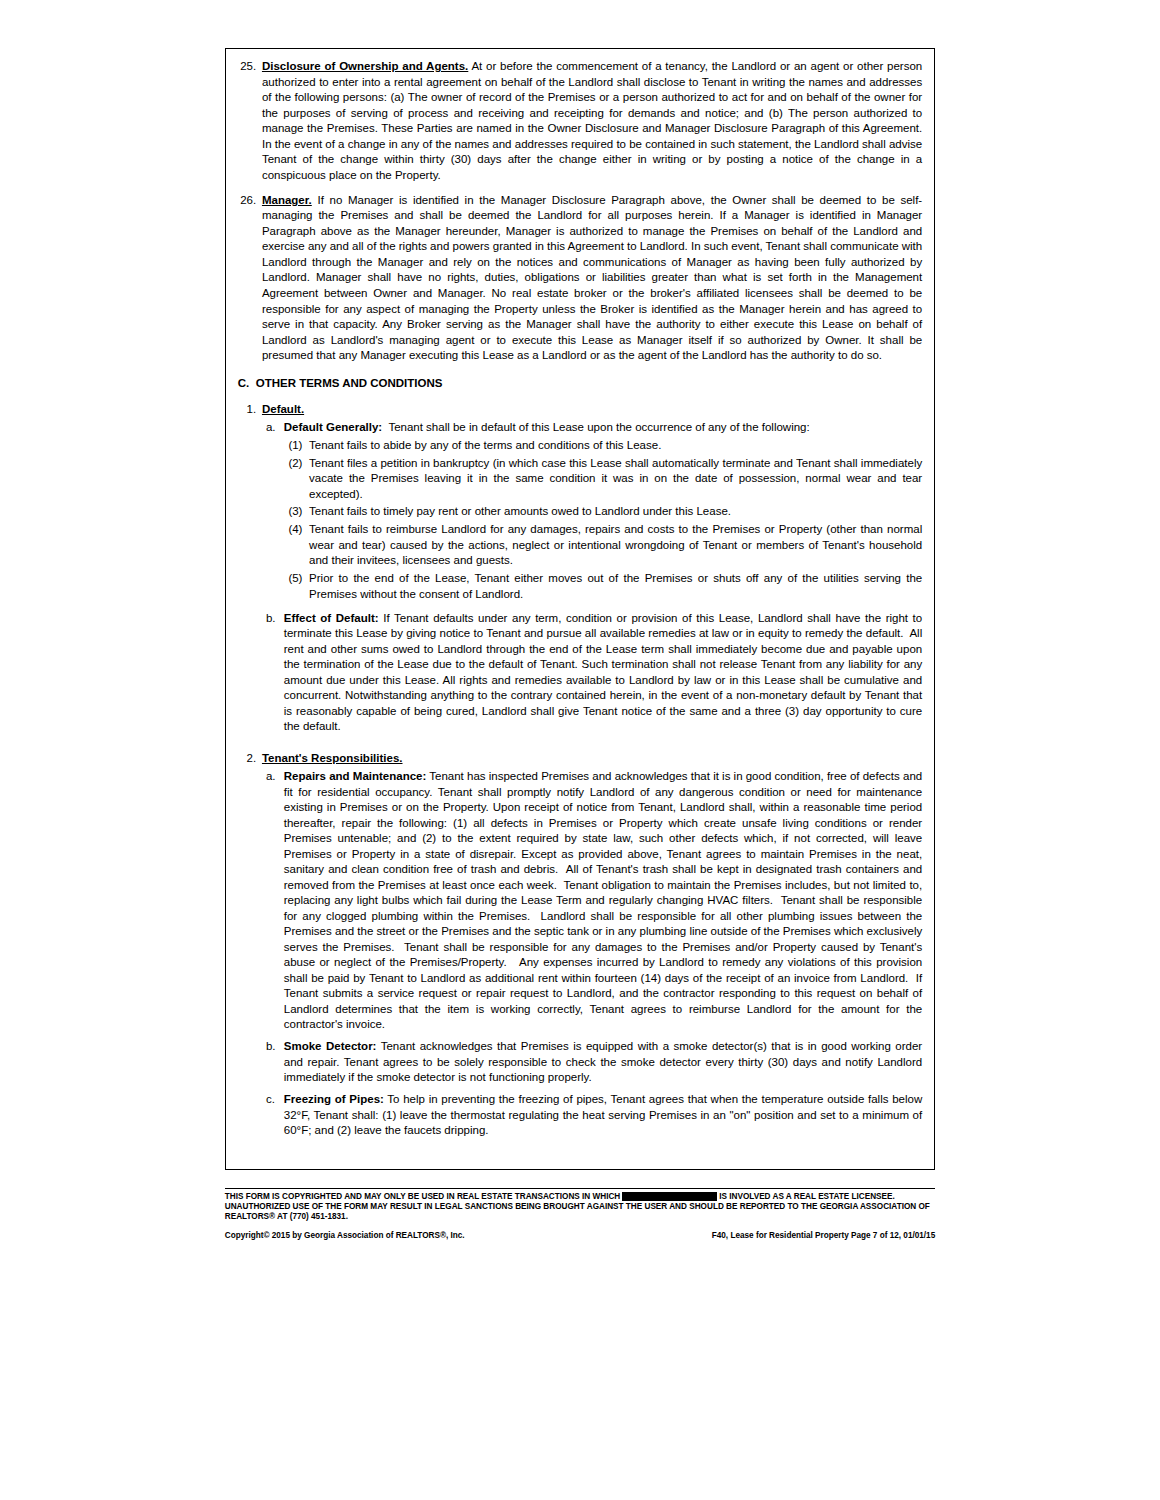25.
Disclosure of Ownership and Agents. At or before the commencement of a tenancy, the Landlord or an agent or other person authorized to enter into a rental agreement on behalf of the Landlord shall disclose to Tenant in writing the names and addresses of the following persons: (a) The owner of record of the Premises or a person authorized to act for and on behalf of the owner for the purposes of serving of process and receiving and receipting for demands and notice; and (b) The person authorized to manage the Premises. These Parties are named in the Owner Disclosure and Manager Disclosure Paragraph of this Agreement. In the event of a change in any of the names and addresses required to be contained in such statement, the Landlord shall advise Tenant of the change within thirty (30) days after the change either in writing or by posting a notice of the change in a conspicuous place on the Property.
26.
Manager. If no Manager is identified in the Manager Disclosure Paragraph above, the Owner shall be deemed to be self-managing the Premises and shall be deemed the Landlord for all purposes herein. If a Manager is identified in Manager Paragraph above as the Manager hereunder, Manager is authorized to manage the Premises on behalf of the Landlord and exercise any and all of the rights and powers granted in this Agreement to Landlord. In such event, Tenant shall communicate with Landlord through the Manager and rely on the notices and communications of Manager as having been fully authorized by Landlord. Manager shall have no rights, duties, obligations or liabilities greater than what is set forth in the Management Agreement between Owner and Manager. No real estate broker or the broker's affiliated licensees shall be deemed to be responsible for any aspect of managing the Property unless the Broker is identified as the Manager herein and has agreed to serve in that capacity. Any Broker serving as the Manager shall have the authority to either execute this Lease on behalf of Landlord as Landlord's managing agent or to execute this Lease as Manager itself if so authorized by Owner. It shall be presumed that any Manager executing this Lease as a Landlord or as the agent of the Landlord has the authority to do so.
C. OTHER TERMS AND CONDITIONS
1.
Default.
a.
Default Generally: Tenant shall be in default of this Lease upon the occurrence of any of the following:
(1)
Tenant fails to abide by any of the terms and conditions of this Lease.
(2)
Tenant files a petition in bankruptcy (in which case this Lease shall automatically terminate and Tenant shall immediately vacate the Premises leaving it in the same condition it was in on the date of possession, normal wear and tear excepted).
(3)
Tenant fails to timely pay rent or other amounts owed to Landlord under this Lease.
(4)
Tenant fails to reimburse Landlord for any damages, repairs and costs to the Premises or Property (other than normal wear and tear) caused by the actions, neglect or intentional wrongdoing of Tenant or members of Tenant's household and their invitees, licensees and guests.
(5)
Prior to the end of the Lease, Tenant either moves out of the Premises or shuts off any of the utilities serving the Premises without the consent of Landlord.
b.
Effect of Default: If Tenant defaults under any term, condition or provision of this Lease, Landlord shall have the right to terminate this Lease by giving notice to Tenant and pursue all available remedies at law or in equity to remedy the default. All rent and other sums owed to Landlord through the end of the Lease term shall immediately become due and payable upon the termination of the Lease due to the default of Tenant. Such termination shall not release Tenant from any liability for any amount due under this Lease. All rights and remedies available to Landlord by law or in this Lease shall be cumulative and concurrent. Notwithstanding anything to the contrary contained herein, in the event of a non-monetary default by Tenant that is reasonably capable of being cured, Landlord shall give Tenant notice of the same and a three (3) day opportunity to cure the default.
2.
Tenant's Responsibilities.
a.
Repairs and Maintenance: Tenant has inspected Premises and acknowledges that it is in good condition, free of defects and fit for residential occupancy. Tenant shall promptly notify Landlord of any dangerous condition or need for maintenance existing in Premises or on the Property. Upon receipt of notice from Tenant, Landlord shall, within a reasonable time period thereafter, repair the following: (1) all defects in Premises or Property which create unsafe living conditions or render Premises untenable; and (2) to the extent required by state law, such other defects which, if not corrected, will leave Premises or Property in a state of disrepair. Except as provided above, Tenant agrees to maintain Premises in the neat, sanitary and clean condition free of trash and debris. All of Tenant's trash shall be kept in designated trash containers and removed from the Premises at least once each week. Tenant obligation to maintain the Premises includes, but not limited to, replacing any light bulbs which fail during the Lease Term and regularly changing HVAC filters. Tenant shall be responsible for any clogged plumbing within the Premises. Landlord shall be responsible for all other plumbing issues between the Premises and the street or the Premises and the septic tank or in any plumbing line outside of the Premises which exclusively serves the Premises. Tenant shall be responsible for any damages to the Premises and/or Property caused by Tenant's abuse or neglect of the Premises/Property. Any expenses incurred by Landlord to remedy any violations of this provision shall be paid by Tenant to Landlord as additional rent within fourteen (14) days of the receipt of an invoice from Landlord. If Tenant submits a service request or repair request to Landlord, and the contractor responding to this request on behalf of Landlord determines that the item is working correctly, Tenant agrees to reimburse Landlord for the amount for the contractor's invoice.
b.
Smoke Detector: Tenant acknowledges that Premises is equipped with a smoke detector(s) that is in good working order and repair. Tenant agrees to be solely responsible to check the smoke detector every thirty (30) days and notify Landlord immediately if the smoke detector is not functioning properly.
c.
Freezing of Pipes: To help in preventing the freezing of pipes, Tenant agrees that when the temperature outside falls below 32°F, Tenant shall: (1) leave the thermostat regulating the heat serving Premises in an "on" position and set to a minimum of 60°F; and (2) leave the faucets dripping.
THIS FORM IS COPYRIGHTED AND MAY ONLY BE USED IN REAL ESTATE TRANSACTIONS IN WHICH IS INVOLVED AS A REAL ESTATE LICENSEE. UNAUTHORIZED USE OF THE FORM MAY RESULT IN LEGAL SANCTIONS BEING BROUGHT AGAINST THE USER AND SHOULD BE REPORTED TO THE GEORGIA ASSOCIATION OF REALTORS® AT (770) 451-1831.
Copyright© 2015 by Georgia Association of REALTORS®, Inc. F40, Lease for Residential Property Page 7 of 12, 01/01/15